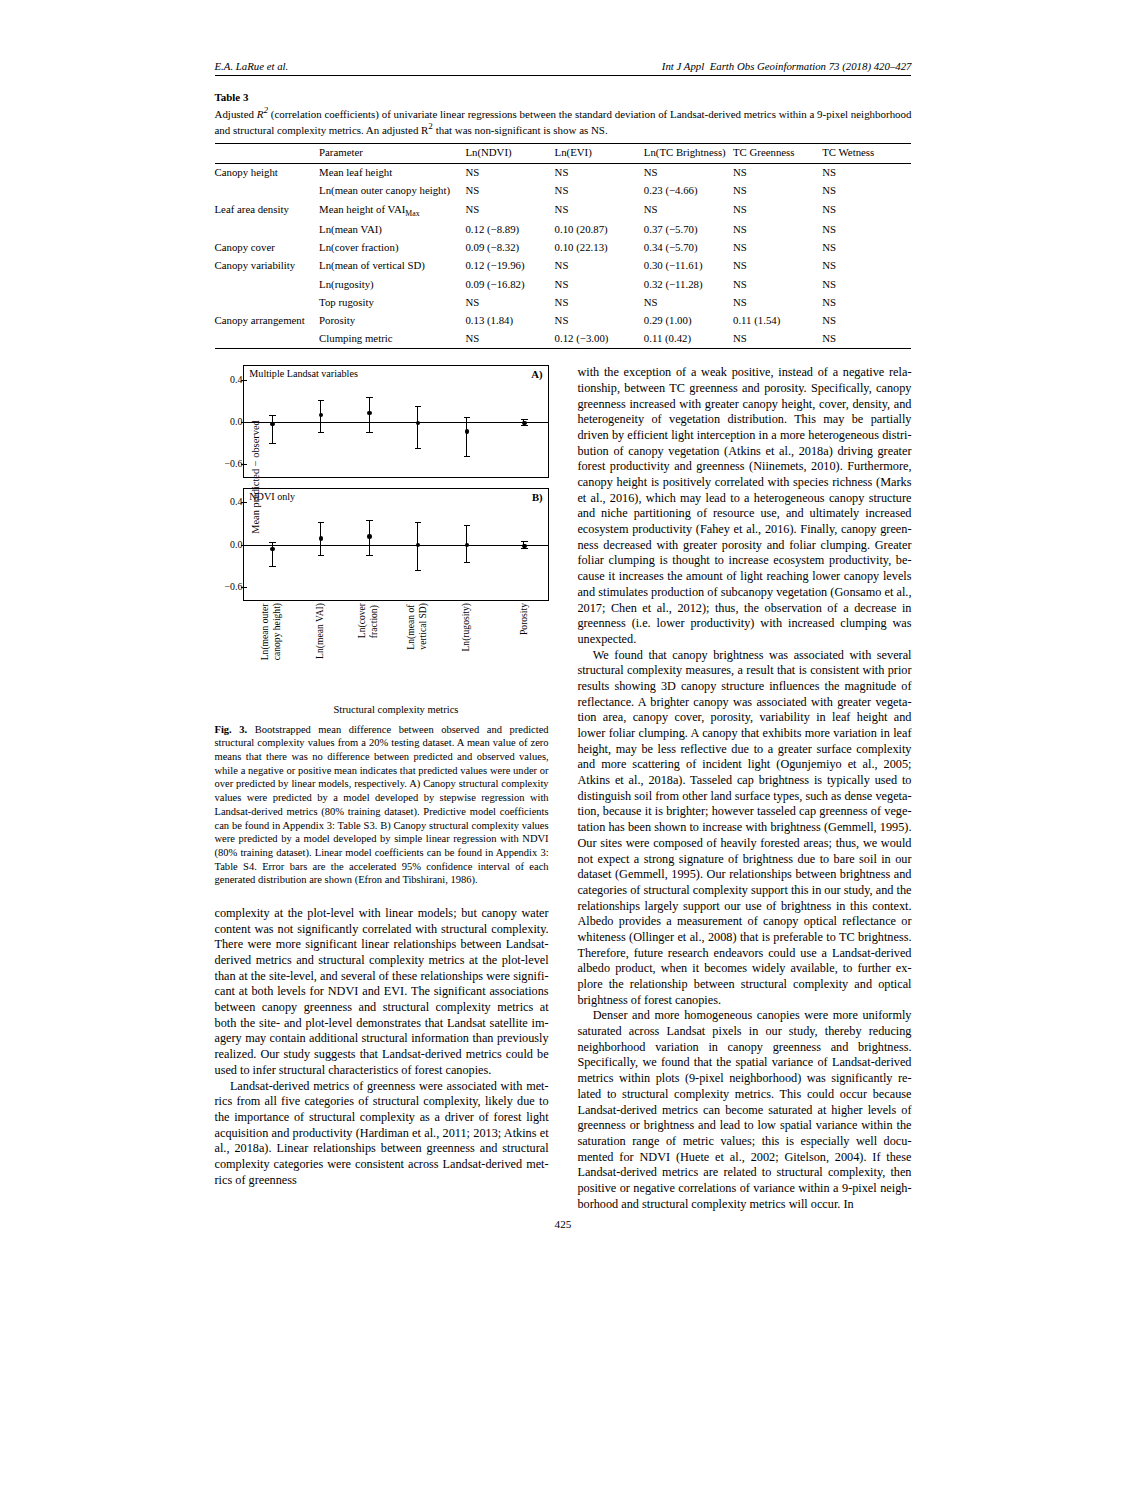E.A. LaRue et al.
Int J Appl Earth Obs Geoinformation 73 (2018) 420–427
Table 3
Adjusted R2 (correlation coefficients) of univariate linear regressions between the standard deviation of Landsat-derived metrics within a 9-pixel neighborhood and structural complexity metrics. An adjusted R2 that was non-significant is show as NS.
| | Parameter | Ln(NDVI) | Ln(EVI) | Ln(TC Brightness) | TC Greenness | TC Wetness |
| --- | --- | --- | --- | --- | --- | --- |
| Canopy height | Mean leaf height | NS | NS | NS | NS | NS |
| | Ln(mean outer canopy height) | NS | NS | 0.23 (−4.66) | NS | NS |
| Leaf area density | Mean height of VAI Max | NS | NS | NS | NS | NS |
| | Ln(mean VAI) | 0.12 (−8.89) | 0.10 (20.87) | 0.37 (−5.70) | NS | NS |
| Canopy cover | Ln(cover fraction) | 0.09 (−8.32) | 0.10 (22.13) | 0.34 (−5.70) | NS | NS |
| Canopy variability | Ln(mean of vertical SD) | 0.12 (−19.96) | NS | 0.30 (−11.61) | NS | NS |
| | Ln(rugosity) | 0.09 (−16.82) | NS | 0.32 (−11.28) | NS | NS |
| | Top rugosity | NS | NS | NS | NS | NS |
| Canopy arrangement | Porosity | 0.13 (1.84) | NS | 0.29 (1.00) | 0.11 (1.54) | NS |
| | Clumping metric | NS | 0.12 (−3.00) | 0.11 (0.42) | NS | NS |
Multiple Landsat variables
A)
0.4
0.0
−0.6
NDVI only
B)
0.4
0.0
−0.6
Mean predicted − observed
Ln(mean outer
canopy height) Ln(mean VAI) Ln(cover
fraction) Ln(mean of
vertical SD) Ln(rugosity) Porosity
Structural complexity metrics
Fig. 3. Bootstrapped mean difference between observed and predicted structural complexity values from a 20% testing dataset. A mean value of zero means that there was no difference between predicted and observed values, while a negative or positive mean indicates that predicted values were under or over predicted by linear models, respectively. A) Canopy structural complexity values were predicted by a model developed by stepwise regression with Landsat-derived metrics (80% training dataset). Predictive model coefficients can be found in Appendix 3: Table S3. B) Canopy structural complexity values were predicted by a model developed by simple linear regression with NDVI (80% training dataset). Linear model coefficients can be found in Appendix 3: Table S4. Error bars are the accelerated 95% confidence interval of each generated distribution are shown (Efron and Tibshirani, 1986).
complexity at the plot-level with linear models; but canopy water content was not significantly correlated with structural complexity. There were more significant linear relationships between Landsat-derived metrics and structural complexity metrics at the plot-level than at the site-level, and several of these relationships were significant at both levels for NDVI and EVI. The significant associations between canopy greenness and structural complexity metrics at both the site- and plot-level demonstrates that Landsat satellite imagery may contain additional structural information than previously realized. Our study suggests that Landsat-derived metrics could be used to infer structural characteristics of forest canopies.
Landsat-derived metrics of greenness were associated with metrics from all five categories of structural complexity, likely due to the importance of structural complexity as a driver of forest light acquisition and productivity (Hardiman et al., 2011; 2013; Atkins et al., 2018a). Linear relationships between greenness and structural complexity categories were consistent across Landsat-derived metrics of greenness
with the exception of a weak positive, instead of a negative relationship, between TC greenness and porosity. Specifically, canopy greenness increased with greater canopy height, cover, density, and heterogeneity of vegetation distribution. This may be partially driven by efficient light interception in a more heterogeneous distribution of canopy vegetation (Atkins et al., 2018a) driving greater forest productivity and greenness (Niinemets, 2010). Furthermore, canopy height is positively correlated with species richness (Marks et al., 2016), which may lead to a heterogeneous canopy structure and niche partitioning of resource use, and ultimately increased ecosystem productivity (Fahey et al., 2016). Finally, canopy greenness decreased with greater porosity and foliar clumping. Greater foliar clumping is thought to increase ecosystem productivity, because it increases the amount of light reaching lower canopy levels and stimulates production of subcanopy vegetation (Gonsamo et al., 2017; Chen et al., 2012); thus, the observation of a decrease in greenness (i.e. lower productivity) with increased clumping was unexpected.
We found that canopy brightness was associated with several structural complexity measures, a result that is consistent with prior results showing 3D canopy structure influences the magnitude of reflectance. A brighter canopy was associated with greater vegetation area, canopy cover, porosity, variability in leaf height and lower foliar clumping. A canopy that exhibits more variation in leaf height, may be less reflective due to a greater surface complexity and more scattering of incident light (Ogunjemiyo et al., 2005; Atkins et al., 2018a). Tasseled cap brightness is typically used to distinguish soil from other land surface types, such as dense vegetation, because it is brighter; however tasseled cap greenness of vegetation has been shown to increase with brightness (Gemmell, 1995). Our sites were composed of heavily forested areas; thus, we would not expect a strong signature of brightness due to bare soil in our dataset (Gemmell, 1995). Our relationships between brightness and categories of structural complexity support this in our study, and the relationships largely support our use of brightness in this context. Albedo provides a measurement of canopy optical reflectance or whiteness (Ollinger et al., 2008) that is preferable to TC brightness. Therefore, future research endeavors could use a Landsat-derived albedo product, when it becomes widely available, to further explore the relationship between structural complexity and optical brightness of forest canopies.
Denser and more homogeneous canopies were more uniformly saturated across Landsat pixels in our study, thereby reducing neighborhood variation in canopy greenness and brightness. Specifically, we found that the spatial variance of Landsat-derived metrics within plots (9-pixel neighborhood) was significantly related to structural complexity metrics. This could occur because Landsat-derived metrics can become saturated at higher levels of greenness or brightness and lead to low spatial variance within the saturation range of metric values; this is especially well documented for NDVI (Huete et al., 2002; Gitelson, 2004). If these Landsat-derived metrics are related to structural complexity, then positive or negative correlations of variance within a 9-pixel neighborhood and structural complexity metrics will occur. In
425